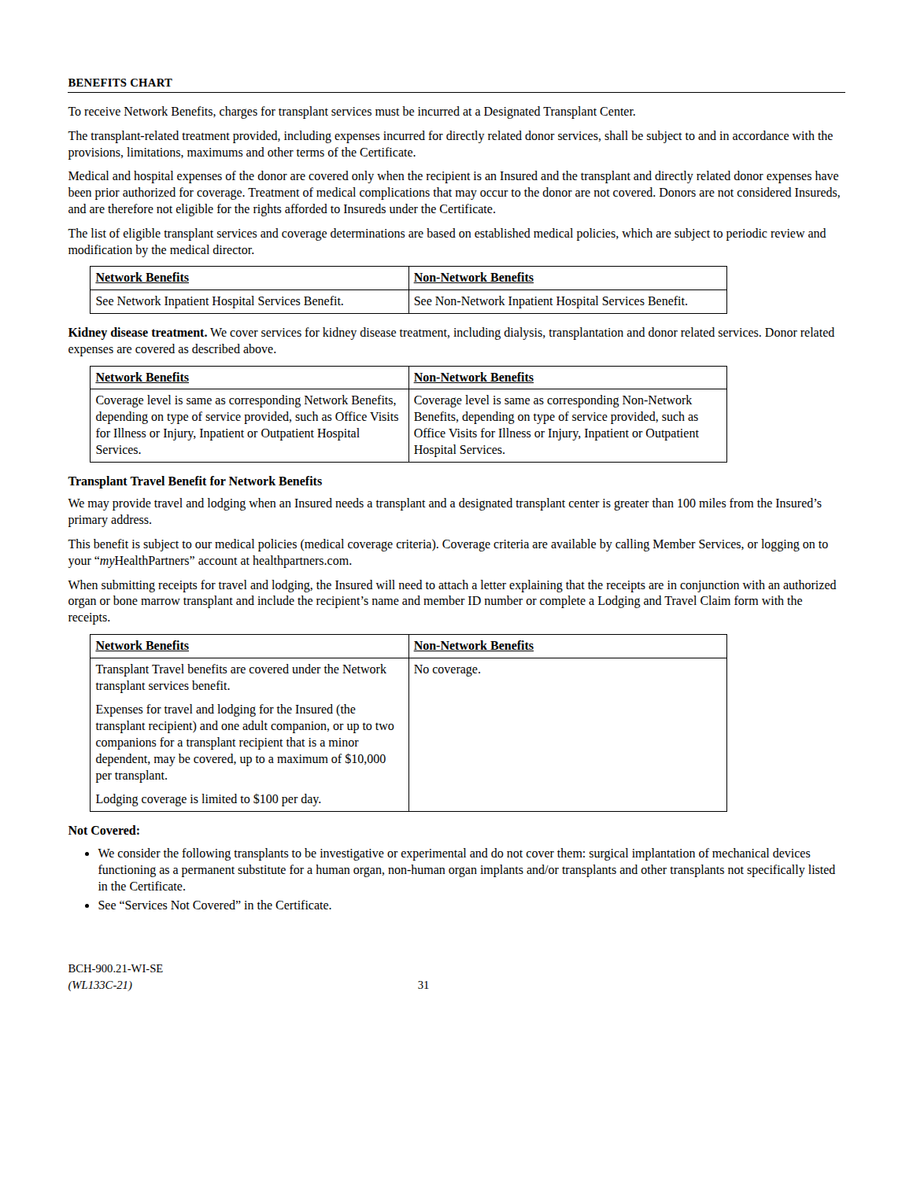BENEFITS CHART
To receive Network Benefits, charges for transplant services must be incurred at a Designated Transplant Center.
The transplant-related treatment provided, including expenses incurred for directly related donor services, shall be subject to and in accordance with the provisions, limitations, maximums and other terms of the Certificate.
Medical and hospital expenses of the donor are covered only when the recipient is an Insured and the transplant and directly related donor expenses have been prior authorized for coverage. Treatment of medical complications that may occur to the donor are not covered. Donors are not considered Insureds, and are therefore not eligible for the rights afforded to Insureds under the Certificate.
The list of eligible transplant services and coverage determinations are based on established medical policies, which are subject to periodic review and modification by the medical director.
| Network Benefits | Non-Network Benefits |
| --- | --- |
| See Network Inpatient Hospital Services Benefit. | See Non-Network Inpatient Hospital Services Benefit. |
Kidney disease treatment. We cover services for kidney disease treatment, including dialysis, transplantation and donor related services. Donor related expenses are covered as described above.
| Network Benefits | Non-Network Benefits |
| --- | --- |
| Coverage level is same as corresponding Network Benefits, depending on type of service provided, such as Office Visits for Illness or Injury, Inpatient or Outpatient Hospital Services. | Coverage level is same as corresponding Non-Network Benefits, depending on type of service provided, such as Office Visits for Illness or Injury, Inpatient or Outpatient Hospital Services. |
Transplant Travel Benefit for Network Benefits
We may provide travel and lodging when an Insured needs a transplant and a designated transplant center is greater than 100 miles from the Insured’s primary address.
This benefit is subject to our medical policies (medical coverage criteria). Coverage criteria are available by calling Member Services, or logging on to your “my HealthPartners” account at healthpartners.com.
When submitting receipts for travel and lodging, the Insured will need to attach a letter explaining that the receipts are in conjunction with an authorized organ or bone marrow transplant and include the recipient’s name and member ID number or complete a Lodging and Travel Claim form with the receipts.
| Network Benefits | Non-Network Benefits |
| --- | --- |
| Transplant Travel benefits are covered under the Network transplant services benefit. Expenses for travel and lodging for the Insured (the transplant recipient) and one adult companion, or up to two companions for a transplant recipient that is a minor dependent, may be covered, up to a maximum of $10,000 per transplant. Lodging coverage is limited to $100 per day. | No coverage. |
Not Covered:
We consider the following transplants to be investigative or experimental and do not cover them: surgical implantation of mechanical devices functioning as a permanent substitute for a human organ, non-human organ implants and/or transplants and other transplants not specifically listed in the Certificate.
See “Services Not Covered” in the Certificate.
BCH-900.21-WI-SE
(WL133C-21) 31